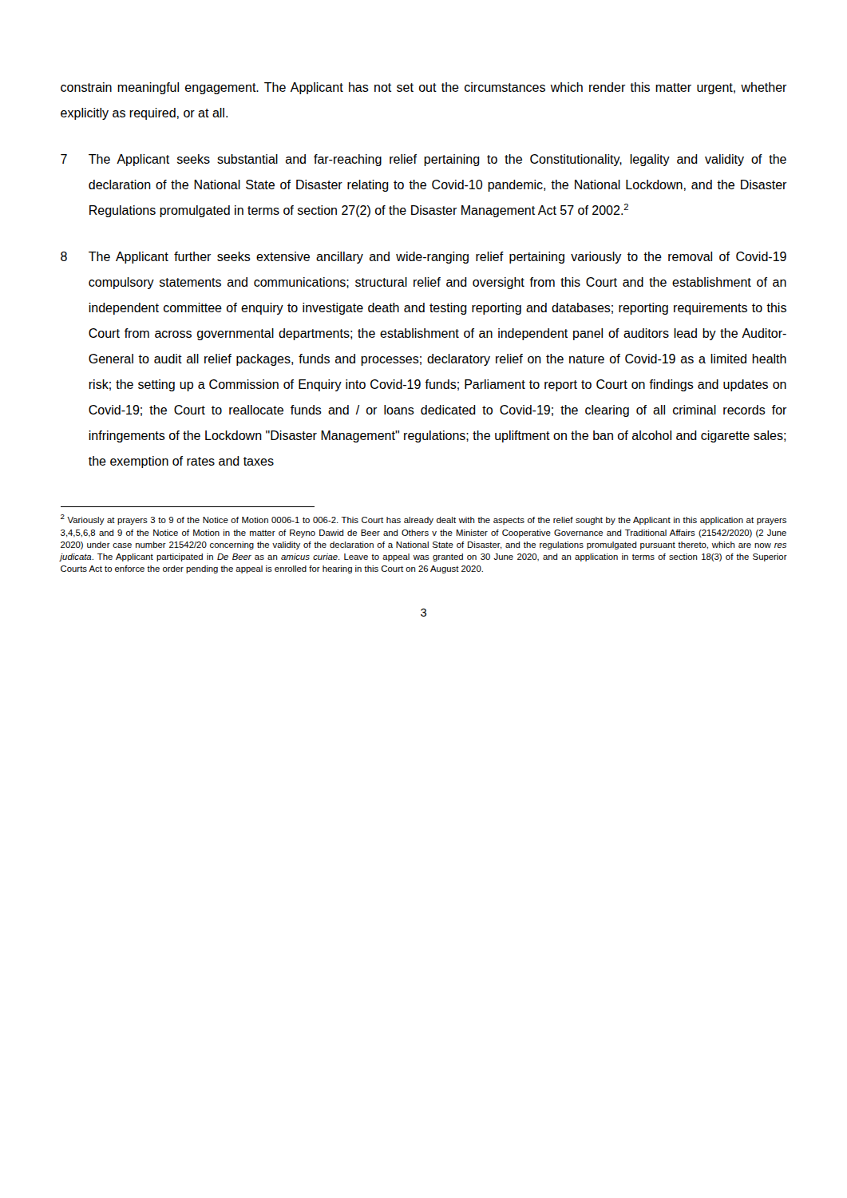constrain meaningful engagement. The Applicant has not set out the circumstances which render this matter urgent, whether explicitly as required, or at all.
7
The Applicant seeks substantial and far-reaching relief pertaining to the Constitutionality, legality and validity of the declaration of the National State of Disaster relating to the Covid-10 pandemic, the National Lockdown, and the Disaster Regulations promulgated in terms of section 27(2) of the Disaster Management Act 57 of 2002.2
8
The Applicant further seeks extensive ancillary and wide-ranging relief pertaining variously to the removal of Covid-19 compulsory statements and communications; structural relief and oversight from this Court and the establishment of an independent committee of enquiry to investigate death and testing reporting and databases; reporting requirements to this Court from across governmental departments; the establishment of an independent panel of auditors lead by the Auditor-General to audit all relief packages, funds and processes; declaratory relief on the nature of Covid-19 as a limited health risk; the setting up a Commission of Enquiry into Covid-19 funds; Parliament to report to Court on findings and updates on Covid-19; the Court to reallocate funds and / or loans dedicated to Covid-19; the clearing of all criminal records for infringements of the Lockdown "Disaster Management" regulations; the upliftment on the ban of alcohol and cigarette sales; the exemption of rates and taxes
2 Variously at prayers 3 to 9 of the Notice of Motion 0006-1 to 006-2. This Court has already dealt with the aspects of the relief sought by the Applicant in this application at prayers 3,4,5,6,8 and 9 of the Notice of Motion in the matter of Reyno Dawid de Beer and Others v the Minister of Cooperative Governance and Traditional Affairs (21542/2020) (2 June 2020) under case number 21542/20 concerning the validity of the declaration of a National State of Disaster, and the regulations promulgated pursuant thereto, which are now res judicata. The Applicant participated in De Beer as an amicus curiae. Leave to appeal was granted on 30 June 2020, and an application in terms of section 18(3) of the Superior Courts Act to enforce the order pending the appeal is enrolled for hearing in this Court on 26 August 2020.
3